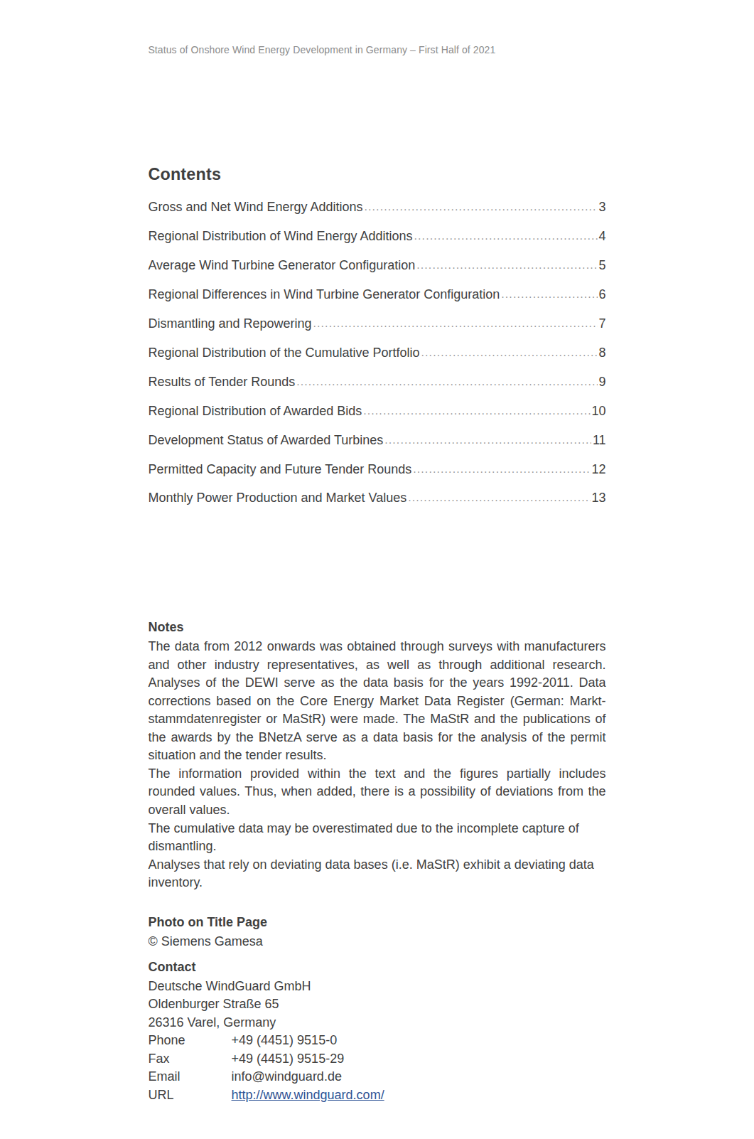Status of Onshore Wind Energy Development in Germany – First Half of 2021
Contents
Gross and Net Wind Energy Additions................................................................................................................................................................................. 3
Regional Distribution of Wind Energy Additions................................................................................................................................................................................. 4
Average Wind Turbine Generator Configuration................................................................................................................................................................................. 5
Regional Differences in Wind Turbine Generator Configuration................................................................................................................................................................................. 6
Dismantling and Repowering................................................................................................................................................................................. 7
Regional Distribution of the Cumulative Portfolio................................................................................................................................................................................. 8
Results of Tender Rounds................................................................................................................................................................................. 9
Regional Distribution of Awarded Bids................................................................................................................................................................................. 10
Development Status of Awarded Turbines................................................................................................................................................................................. 11
Permitted Capacity and Future Tender Rounds................................................................................................................................................................................. 12
Monthly Power Production and Market Values................................................................................................................................................................................. 13
Notes
The data from 2012 onwards was obtained through surveys with manufacturers and other industry representatives, as well as through additional research. Analyses of the DEWI serve as the data basis for the years 1992-2011. Data corrections based on the Core Energy Market Data Register (German: Markt-stammdatenregister or MaStR) were made. The MaStR and the publications of the awards by the BNetzA serve as a data basis for the analysis of the permit situation and the tender results.
The information provided within the text and the figures partially includes rounded values. Thus, when added, there is a possibility of deviations from the overall values.
The cumulative data may be overestimated due to the incomplete capture of dismantling.
Analyses that rely on deviating data bases (i.e. MaStR) exhibit a deviating data inventory.
Photo on Title Page
© Siemens Gamesa
Contact
Deutsche WindGuard GmbH
Oldenburger Straße 65
26316 Varel, Germany
| Phone | +49 (4451) 9515-0 |
| Fax | +49 (4451) 9515-29 |
| Email | info@windguard.de |
| URL | http://www.windguard.com/ |